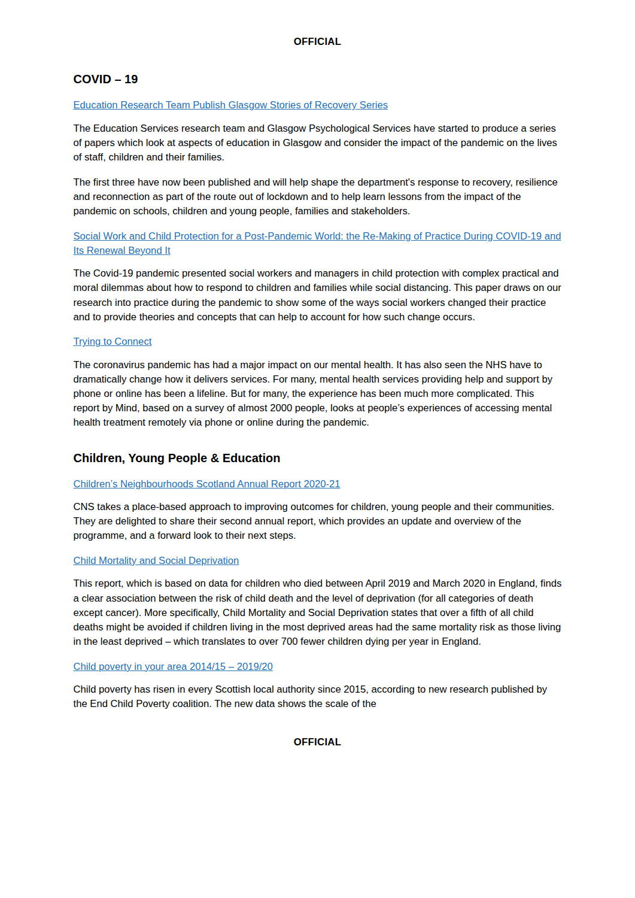OFFICIAL
COVID – 19
Education Research Team Publish Glasgow Stories of Recovery Series
The Education Services research team and Glasgow Psychological Services have started to produce a series of papers which look at aspects of education in Glasgow and consider the impact of the pandemic on the lives of staff, children and their families.
The first three have now been published and will help shape the department's response to recovery, resilience and reconnection as part of the route out of lockdown and to help learn lessons from the impact of the pandemic on schools, children and young people, families and stakeholders.
Social Work and Child Protection for a Post-Pandemic World: the Re-Making of Practice During COVID-19 and Its Renewal Beyond It
The Covid-19 pandemic presented social workers and managers in child protection with complex practical and moral dilemmas about how to respond to children and families while social distancing. This paper draws on our research into practice during the pandemic to show some of the ways social workers changed their practice and to provide theories and concepts that can help to account for how such change occurs.
Trying to Connect
The coronavirus pandemic has had a major impact on our mental health. It has also seen the NHS have to dramatically change how it delivers services. For many, mental health services providing help and support by phone or online has been a lifeline. But for many, the experience has been much more complicated. This report by Mind, based on a survey of almost 2000 people, looks at people’s experiences of accessing mental health treatment remotely via phone or online during the pandemic.
Children, Young People & Education
Children’s Neighbourhoods Scotland Annual Report 2020-21
CNS takes a place-based approach to improving outcomes for children, young people and their communities. They are delighted to share their second annual report, which provides an update and overview of the programme, and a forward look to their next steps.
Child Mortality and Social Deprivation
This report, which is based on data for children who died between April 2019 and March 2020 in England, finds a clear association between the risk of child death and the level of deprivation (for all categories of death except cancer). More specifically, Child Mortality and Social Deprivation states that over a fifth of all child deaths might be avoided if children living in the most deprived areas had the same mortality risk as those living in the least deprived – which translates to over 700 fewer children dying per year in England.
Child poverty in your area 2014/15 – 2019/20
Child poverty has risen in every Scottish local authority since 2015, according to new research published by the End Child Poverty coalition. The new data shows the scale of the
OFFICIAL